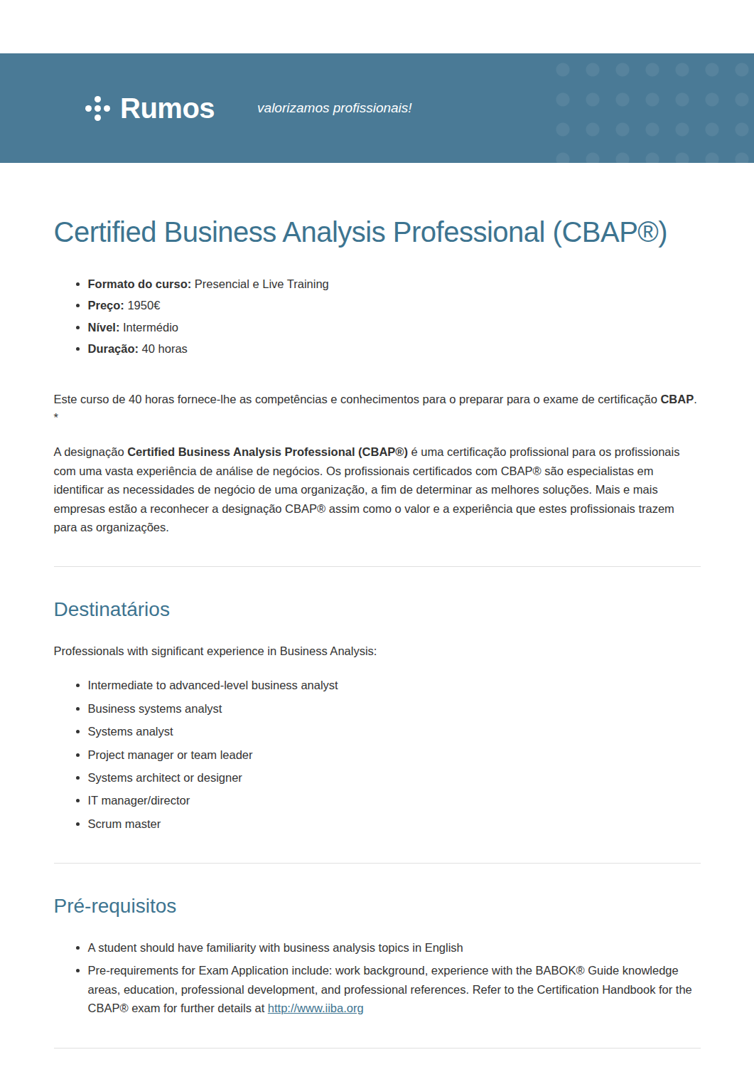Rumos
valorizamos profissionais!
Certified Business Analysis Professional (CBAP®)
Formato do curso: Presencial e Live Training
Preço: 1950€
Nível: Intermédio
Duração: 40 horas
Este curso de 40 horas fornece-lhe as competências e conhecimentos para o preparar para o exame de certificação CBAP. *
A designação Certified Business Analysis Professional (CBAP®) é uma certificação profissional para os profissionais com uma vasta experiência de análise de negócios. Os profissionais certificados com CBAP® são especialistas em identificar as necessidades de negócio de uma organização, a fim de determinar as melhores soluções. Mais e mais empresas estão a reconhecer a designação CBAP® assim como o valor e a experiência que estes profissionais trazem para as organizações.
Destinatários
Professionals with significant experience in Business Analysis:
Intermediate to advanced-level business analyst
Business systems analyst
Systems analyst
Project manager or team leader
Systems architect or designer
IT manager/director
Scrum master
Pré-requisitos
A student should have familiarity with business analysis topics in English
Pre-requirements for Exam Application include: work background, experience with the BABOK® Guide knowledge areas, education, professional development, and professional references. Refer to the Certification Handbook for the CBAP® exam for further details at http://www.iiba.org